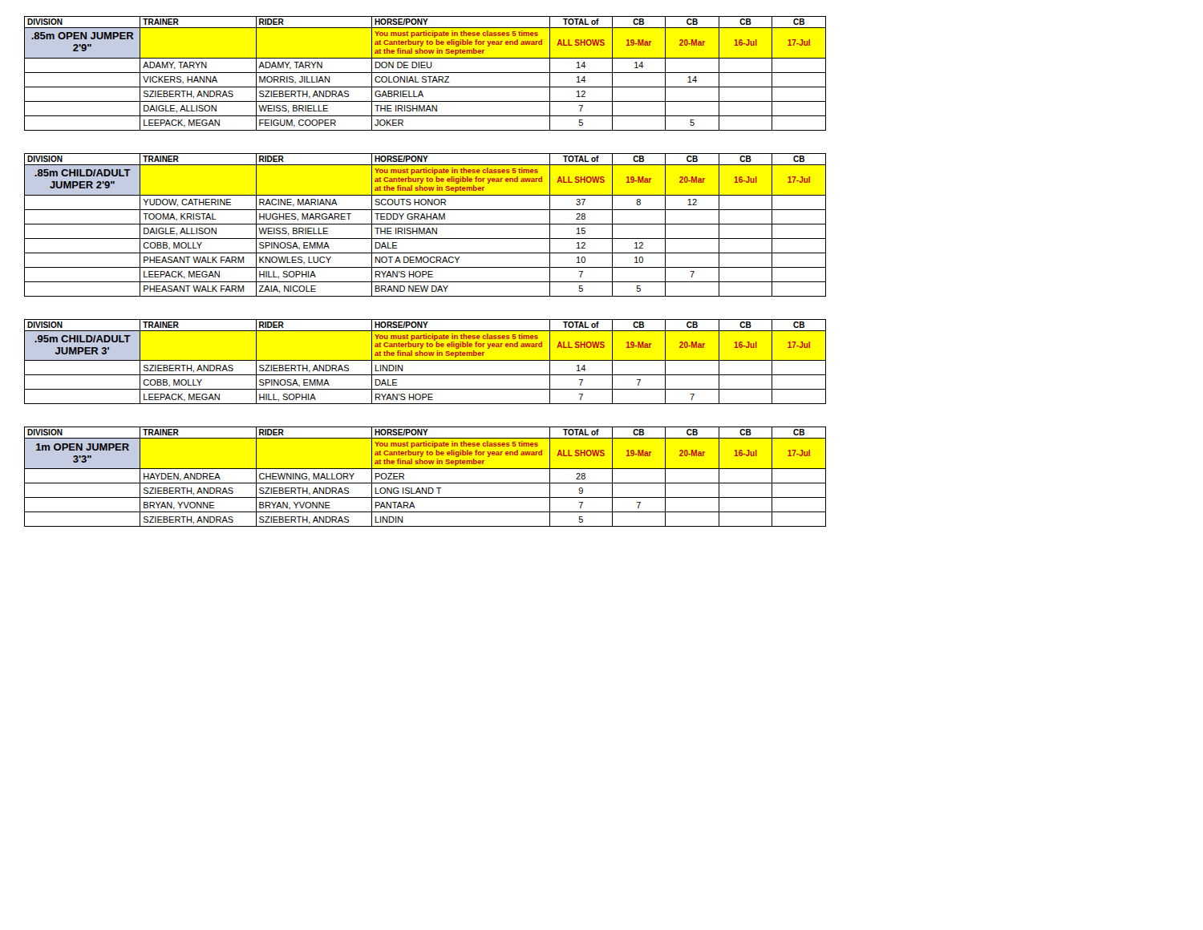| DIVISION | TRAINER | RIDER | HORSE/PONY | TOTAL of | CB | CB | CB | CB |
| .85m OPEN JUMPER 2'9" | | | You must participate in these classes 5 times at Canterbury to be eligible for year end award at the final show in September | ALL SHOWS | 19-Mar | 20-Mar | 16-Jul | 17-Jul |
| | ADAMY, TARYN | ADAMY, TARYN | DON DE DIEU | 14 | 14 | | | |
| | VICKERS, HANNA | MORRIS, JILLIAN | COLONIAL STARZ | 14 | | 14 | | |
| | SZIEBERTH, ANDRAS | SZIEBERTH, ANDRAS | GABRIELLA | 12 | | | | |
| | DAIGLE, ALLISON | WEISS, BRIELLE | THE IRISHMAN | 7 | | | | |
| | LEEPACK, MEGAN | FEIGUM, COOPER | JOKER | 5 | | 5 | | |
| DIVISION | TRAINER | RIDER | HORSE/PONY | TOTAL of | CB | CB | CB | CB |
| .85m CHILD/ADULT JUMPER 2'9" | | | You must participate in these classes 5 times at Canterbury to be eligible for year end award at the final show in September | ALL SHOWS | 19-Mar | 20-Mar | 16-Jul | 17-Jul |
| | YUDOW, CATHERINE | RACINE, MARIANA | SCOUTS HONOR | 37 | 8 | 12 | | |
| | TOOMA, KRISTAL | HUGHES, MARGARET | TEDDY GRAHAM | 28 | | | | |
| | DAIGLE, ALLISON | WEISS, BRIELLE | THE IRISHMAN | 15 | | | | |
| | COBB, MOLLY | SPINOSA, EMMA | DALE | 12 | 12 | | | |
| | PHEASANT WALK FARM | KNOWLES, LUCY | NOT A DEMOCRACY | 10 | 10 | | | |
| | LEEPACK, MEGAN | HILL, SOPHIA | RYAN'S HOPE | 7 | | 7 | | |
| | PHEASANT WALK FARM | ZAIA, NICOLE | BRAND NEW DAY | 5 | 5 | | | |
| DIVISION | TRAINER | RIDER | HORSE/PONY | TOTAL of | CB | CB | CB | CB |
| .95m CHILD/ADULT JUMPER 3' | | | You must participate in these classes 5 times at Canterbury to be eligible for year end award at the final show in September | ALL SHOWS | 19-Mar | 20-Mar | 16-Jul | 17-Jul |
| | SZIEBERTH, ANDRAS | SZIEBERTH, ANDRAS | LINDIN | 14 | | | | |
| | COBB, MOLLY | SPINOSA, EMMA | DALE | 7 | 7 | | | |
| | LEEPACK, MEGAN | HILL, SOPHIA | RYAN'S HOPE | 7 | | 7 | | |
| DIVISION | TRAINER | RIDER | HORSE/PONY | TOTAL of | CB | CB | CB | CB |
| 1m OPEN JUMPER 3'3" | | | You must participate in these classes 5 times at Canterbury to be eligible for year end award at the final show in September | ALL SHOWS | 19-Mar | 20-Mar | 16-Jul | 17-Jul |
| | HAYDEN, ANDREA | CHEWNING, MALLORY | POZER | 28 | | | | |
| | SZIEBERTH, ANDRAS | SZIEBERTH, ANDRAS | LONG ISLAND T | 9 | | | | |
| | BRYAN, YVONNE | BRYAN, YVONNE | PANTARA | 7 | 7 | | | |
| | SZIEBERTH, ANDRAS | SZIEBERTH, ANDRAS | LINDIN | 5 | | | | |